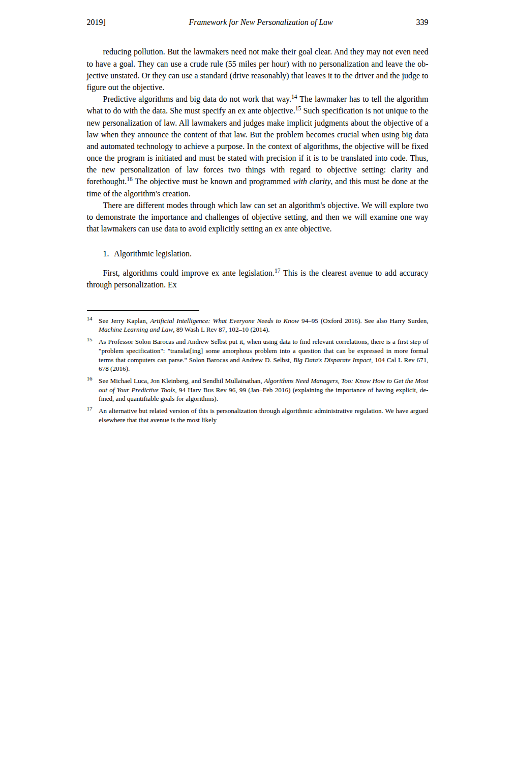2019] Framework for New Personalization of Law 339
reducing pollution. But the lawmakers need not make their goal clear. And they may not even need to have a goal. They can use a crude rule (55 miles per hour) with no personalization and leave the objective unstated. Or they can use a standard (drive reasonably) that leaves it to the driver and the judge to figure out the objective.
Predictive algorithms and big data do not work that way.14 The lawmaker has to tell the algorithm what to do with the data. She must specify an ex ante objective.15 Such specification is not unique to the new personalization of law. All lawmakers and judges make implicit judgments about the objective of a law when they announce the content of that law. But the problem becomes crucial when using big data and automated technology to achieve a purpose. In the context of algorithms, the objective will be fixed once the program is initiated and must be stated with precision if it is to be translated into code. Thus, the new personalization of law forces two things with regard to objective setting: clarity and forethought.16 The objective must be known and programmed with clarity, and this must be done at the time of the algorithm's creation.
There are different modes through which law can set an algorithm's objective. We will explore two to demonstrate the importance and challenges of objective setting, and then we will examine one way that lawmakers can use data to avoid explicitly setting an ex ante objective.
1. Algorithmic legislation.
First, algorithms could improve ex ante legislation.17 This is the clearest avenue to add accuracy through personalization. Ex
14 See Jerry Kaplan, Artificial Intelligence: What Everyone Needs to Know 94–95 (Oxford 2016). See also Harry Surden, Machine Learning and Law, 89 Wash L Rev 87, 102–10 (2014).
15 As Professor Solon Barocas and Andrew Selbst put it, when using data to find relevant correlations, there is a first step of "problem specification": "translat[ing] some amorphous problem into a question that can be expressed in more formal terms that computers can parse." Solon Barocas and Andrew D. Selbst, Big Data's Disparate Impact, 104 Cal L Rev 671, 678 (2016).
16 See Michael Luca, Jon Kleinberg, and Sendhil Mullainathan, Algorithms Need Managers, Too: Know How to Get the Most out of Your Predictive Tools, 94 Harv Bus Rev 96, 99 (Jan–Feb 2016) (explaining the importance of having explicit, defined, and quantifiable goals for algorithms).
17 An alternative but related version of this is personalization through algorithmic administrative regulation. We have argued elsewhere that that avenue is the most likely